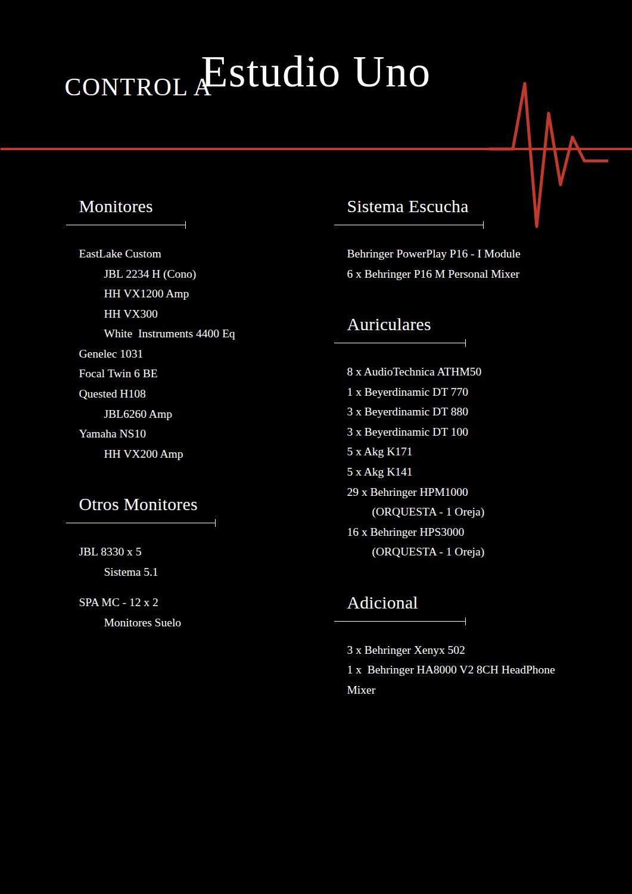CONTROL A
Estudio Uno
Monitores
EastLake Custom
JBL 2234 H (Cono)
HH VX1200 Amp
HH VX300
White Instruments 4400 Eq
Genelec 1031
Focal Twin 6 BE
Quested H108
JBL6260 Amp
Yamaha NS10
HH VX200 Amp
Otros Monitores
JBL 8330 x 5
Sistema 5.1
SPA MC - 12 x 2
Monitores Suelo
Sistema Escucha
Behringer PowerPlay P16 - I Module
6 x Behringer P16 M Personal Mixer
Auriculares
8 x AudioTechnica ATHM50
1 x Beyerdinamic DT 770
3 x Beyerdinamic DT 880
3 x Beyerdinamic DT 100
5 x Akg K171
5 x Akg K141
29 x Behringer HPM1000
(ORQUESTA - 1 Oreja)
16 x Behringer HPS3000
(ORQUESTA - 1 Oreja)
Adicional
3 x Behringer Xenyx 502
1 x Behringer HA8000 V2 8CH HeadPhone Mixer